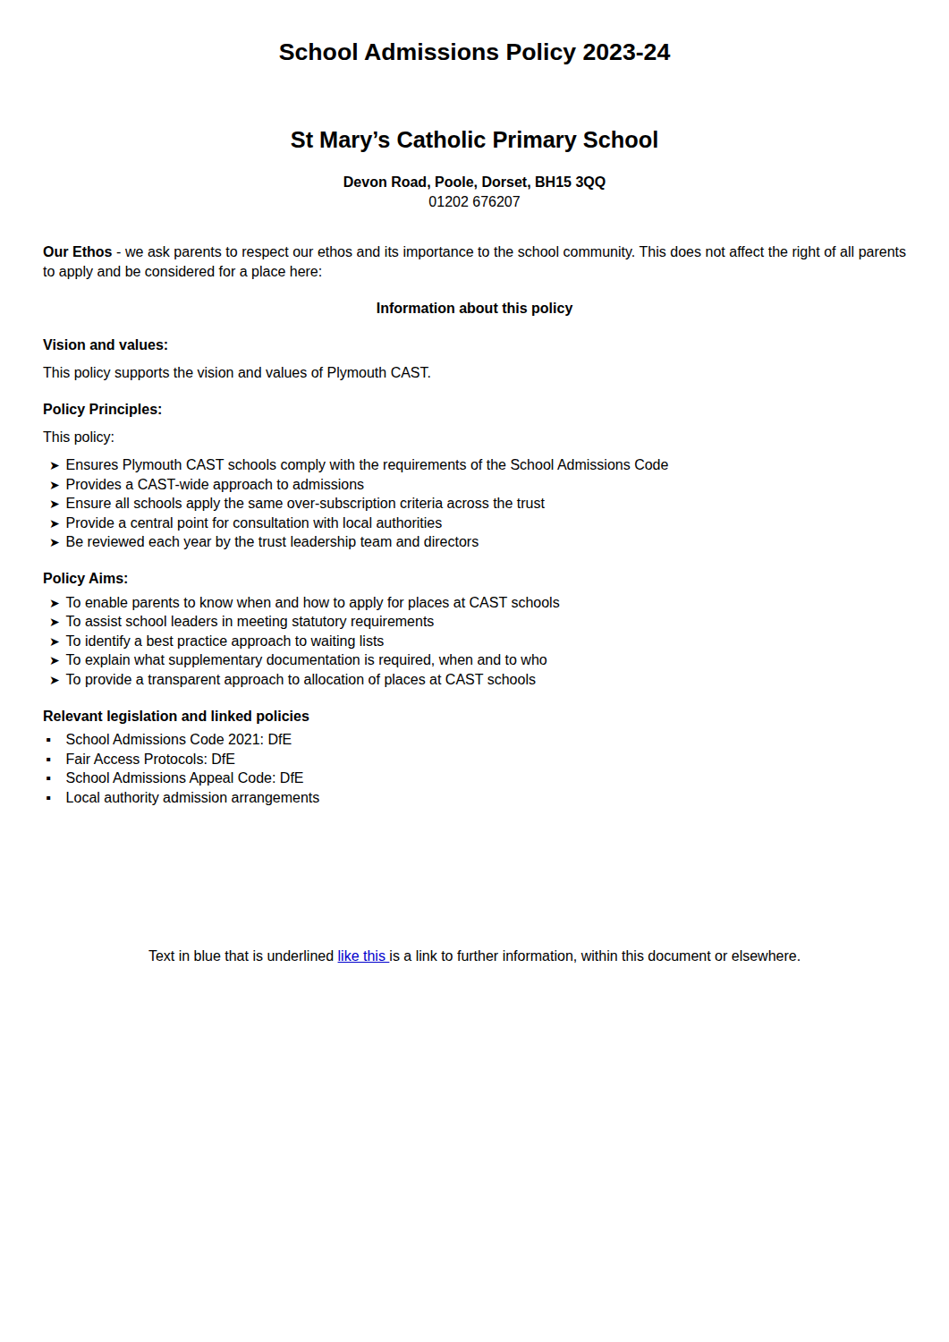School Admissions Policy 2023-24
St Mary’s Catholic Primary School
Devon Road, Poole, Dorset, BH15 3QQ
01202 676207
Our Ethos - we ask parents to respect our ethos and its importance to the school community. This does not affect the right of all parents to apply and be considered for a place here:
Information about this policy
Vision and values:
This policy supports the vision and values of Plymouth CAST.
Policy Principles:
This policy:
Ensures Plymouth CAST schools comply with the requirements of the School Admissions Code
Provides a CAST-wide approach to admissions
Ensure all schools apply the same over-subscription criteria across the trust
Provide a central point for consultation with local authorities
Be reviewed each year by the trust leadership team and directors
Policy Aims:
To enable parents to know when and how to apply for places at CAST schools
To assist school leaders in meeting statutory requirements
To identify a best practice approach to waiting lists
To explain what supplementary documentation is required, when and to who
To provide a transparent approach to allocation of places at CAST schools
Relevant legislation and linked policies
School Admissions Code 2021: DfE
Fair Access Protocols: DfE
School Admissions Appeal Code: DfE
Local authority admission arrangements
Text in blue that is underlined like this is a link to further information, within this document or elsewhere.